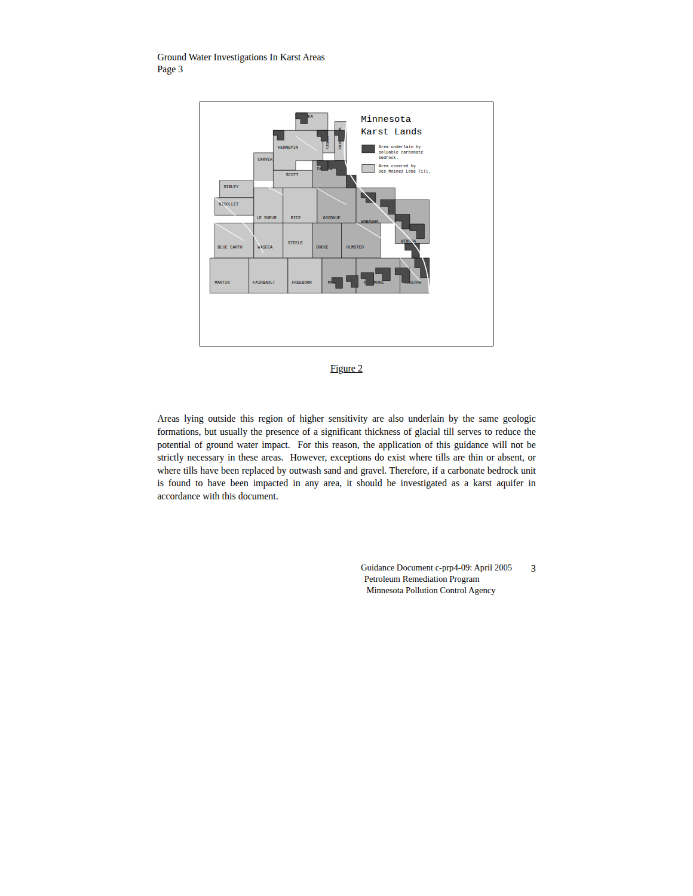Ground Water Investigations In Karst Areas
Page 3
Minnesota Karst Lands Area underlain by soluable carbonate bedrock. Area covered by Des Moines Lobe Till. ANOKA HENNEPIN RAMSEY WASHINGTON CARVER SCOTT DAKOTA SIBLEY NICOLLET LE SUEUR RICE GOODHUE WABASHA WINONA BLUE EARTH WASECA STEELE DODGE OLMSTED MARTIN FAIRBAULT FREEBORN MOWER FILLMORE HOUSTON
Figure 2
Areas lying outside this region of higher sensitivity are also underlain by the same geologic formations, but usually the presence of a significant thickness of glacial till serves to reduce the potential of ground water impact. For this reason, the application of this guidance will not be strictly necessary in these areas. However, exceptions do exist where tills are thin or absent, or where tills have been replaced by outwash sand and gravel. Therefore, if a carbonate bedrock unit is found to have been impacted in any area, it should be investigated as a karst aquifer in accordance with this document.
3
Guidance Document c-prp4-09: April 2005
Petroleum Remediation Program
Minnesota Pollution Control Agency